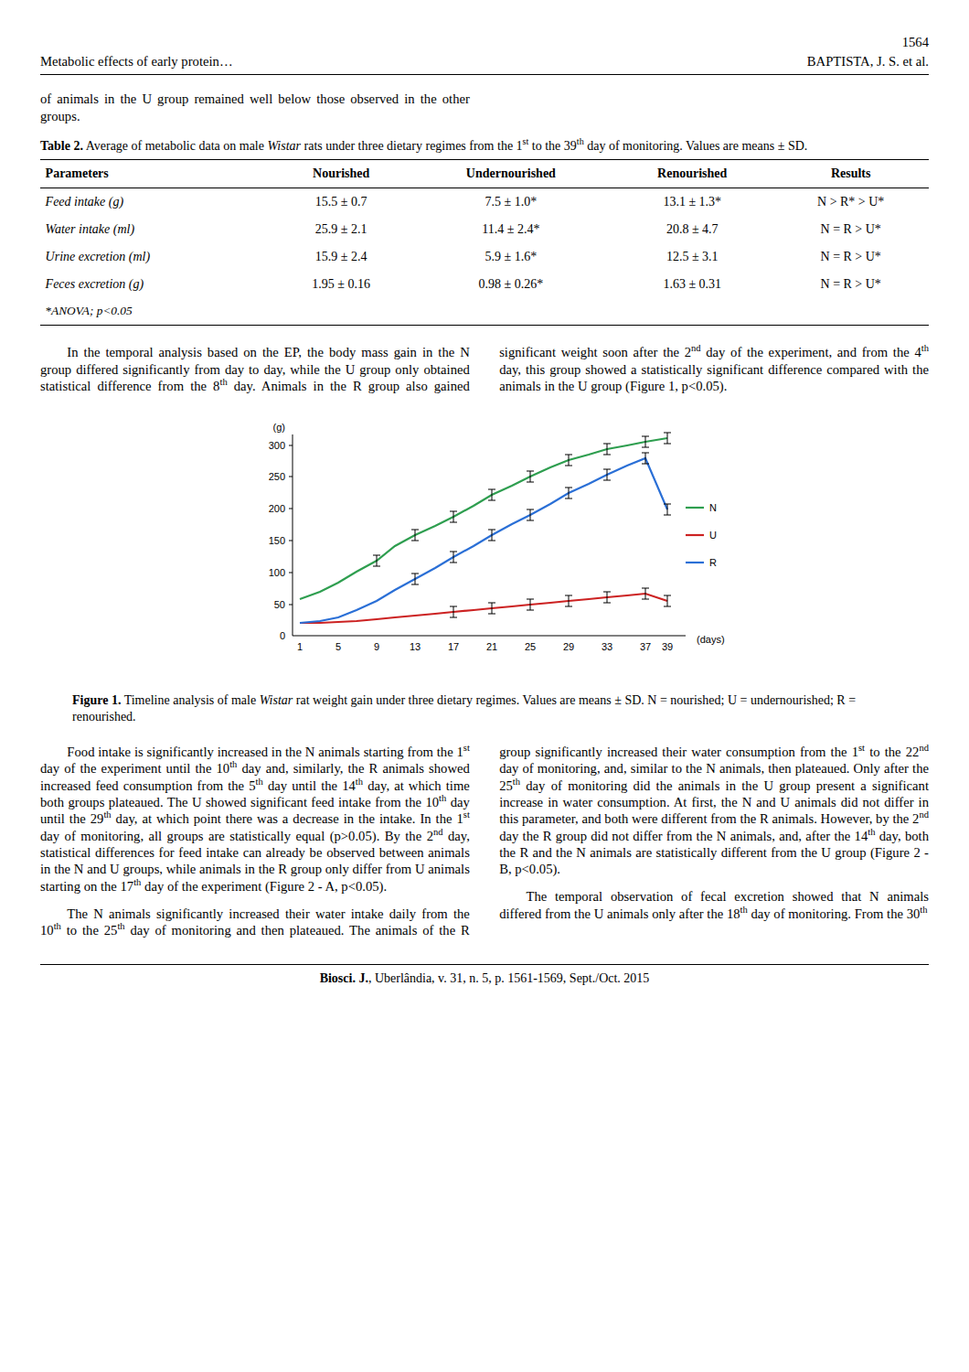1564
Metabolic effects of early protein… BAPTISTA, J. S. et al.
of animals in the U group remained well below those observed in the other groups.
Table 2. Average of metabolic data on male Wistar rats under three dietary regimes from the 1 st to the 39 th day of monitoring. Values are means ± SD.
| Parameters | Nourished | Undernourished | Renourished | Results |
| --- | --- | --- | --- | --- |
| Feed intake (g) | 15.5 ± 0.7 | 7.5 ± 1.0* | 13.1 ± 1.3* | N > R* > U* |
| Water intake (ml) | 25.9 ± 2.1 | 11.4 ± 2.4* | 20.8 ± 4.7 | N = R > U* |
| Urine excretion (ml) | 15.9 ± 2.4 | 5.9 ± 1.6* | 12.5 ± 3.1 | N = R > U* |
| Feces excretion (g) | 1.95 ± 0.16 | 0.98 ± 0.26* | 1.63 ± 0.31 | N = R > U* |
| *ANOVA; p<0.05 |
In the temporal analysis based on the EP, the body mass gain in the N group differed significantly from day to day, while the U group only obtained statistical difference from the 8th day. Animals in the R group also gained significant weight soon after the 2nd day of the experiment, and from the 4th day, this group showed a statistically significant difference compared with the animals in the U group (Figure 1, p<0.05).
(g) 300 250 200 150 100 50 0 1 5 9 13 17 21 25 29 33 37 39 (days) N U R
Figure 1. Timeline analysis of male Wistar rat weight gain under three dietary regimes. Values are means ± SD. N = nourished; U = undernourished; R = renourished.
Food intake is significantly increased in the N animals starting from the 1st day of the experiment until the 10th day and, similarly, the R animals showed increased feed consumption from the 5th day until the 14th day, at which time both groups plateaued. The U showed significant feed intake from the 10th day until the 29th day, at which point there was a decrease in the intake. In the 1st day of monitoring, all groups are statistically equal (p>0.05). By the 2nd day, statistical differences for feed intake can already be observed between animals in the N and U groups, while animals in the R group only differ from U animals starting on the 17th day of the experiment (Figure 2 - A, p<0.05).
The N animals significantly increased their water intake daily from the 10th to the 25th day of monitoring and then plateaued. The animals of the R group significantly increased their water consumption from the 1st to the 22nd day of monitoring, and, similar to the N animals, then plateaued. Only after the 25th day of monitoring did the animals in the U group present a significant increase in water consumption. At first, the N and U animals did not differ in this parameter, and both were different from the R animals. However, by the 2nd day the R group did not differ from the N animals, and, after the 14th day, both the R and the N animals are statistically different from the U group (Figure 2 - B, p<0.05).
The temporal observation of fecal excretion showed that N animals differed from the U animals only after the 18th day of monitoring. From the 30th
Biosci. J., Uberlândia, v. 31, n. 5, p. 1561-1569, Sept./Oct. 2015